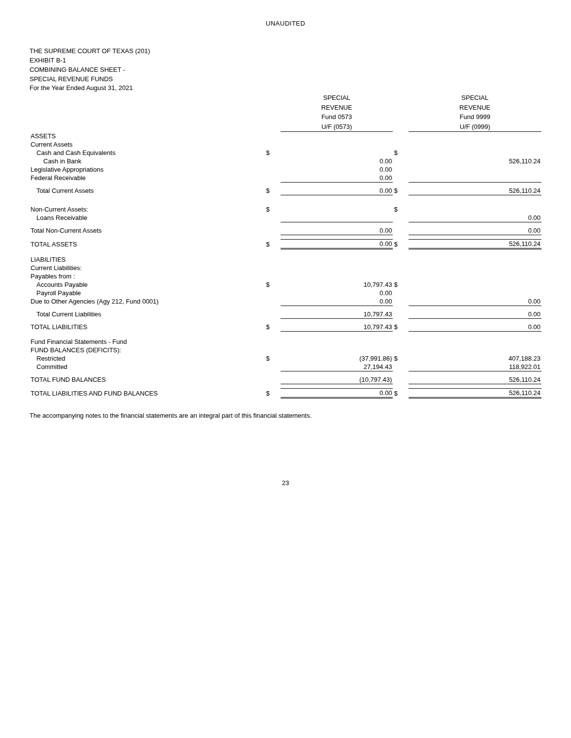UNAUDITED
THE SUPREME COURT OF TEXAS (201)
EXHIBIT B-1
COMBINING BALANCE SHEET -
SPECIAL REVENUE FUNDS
For the Year Ended August 31, 2021
| | | SPECIAL | | SPECIAL |
| | | REVENUE | | REVENUE |
| | | Fund 0573 | | Fund 9999 |
| | | U/F (0573) | | U/F (0999) |
| ASSETS | | | | |
| Current Assets | | | | |
| Cash and Cash Equivalents | $ | | $ | |
| Cash in Bank | | 0.00 | | 526,110.24 |
| Legislative Appropriations | | 0.00 | | |
| Federal Receivable | | 0.00 | | |
| Total Current Assets | $ | 0.00 | $ | 526,110.24 |
| Non-Current Assets: | $ | | $ | |
| Loans Receivable | | | | 0.00 |
| Total Non-Current Assets | | 0.00 | | 0.00 |
| TOTAL ASSETS | $ | 0.00 | $ | 526,110.24 |
| LIABILITIES | | | | |
| Current Liabilities: | | | | |
| Payables from : | | | | |
| Accounts Payable | $ | 10,797.43 | $ | |
| Payroll Payable | | 0.00 | | |
| Due to Other Agencies (Agy 212, Fund 0001) | | 0.00 | | 0.00 |
| Total Current Liabilities | | 10,797.43 | | 0.00 |
| TOTAL LIABILITIES | $ | 10,797.43 | $ | 0.00 |
| Fund Financial Statements - Fund | | | | |
| FUND BALANCES (DEFICITS): | | | | |
| Restricted | $ | (37,991.86) | $ | 407,188.23 |
| Committed | | 27,194.43 | | 118,922.01 |
| TOTAL FUND BALANCES | | (10,797.43) | | 526,110.24 |
| TOTAL LIABILITIES AND FUND BALANCES | $ | 0.00 | $ | 526,110.24 |
The accompanying notes to the financial statements are an integral part of this financial statements.
23